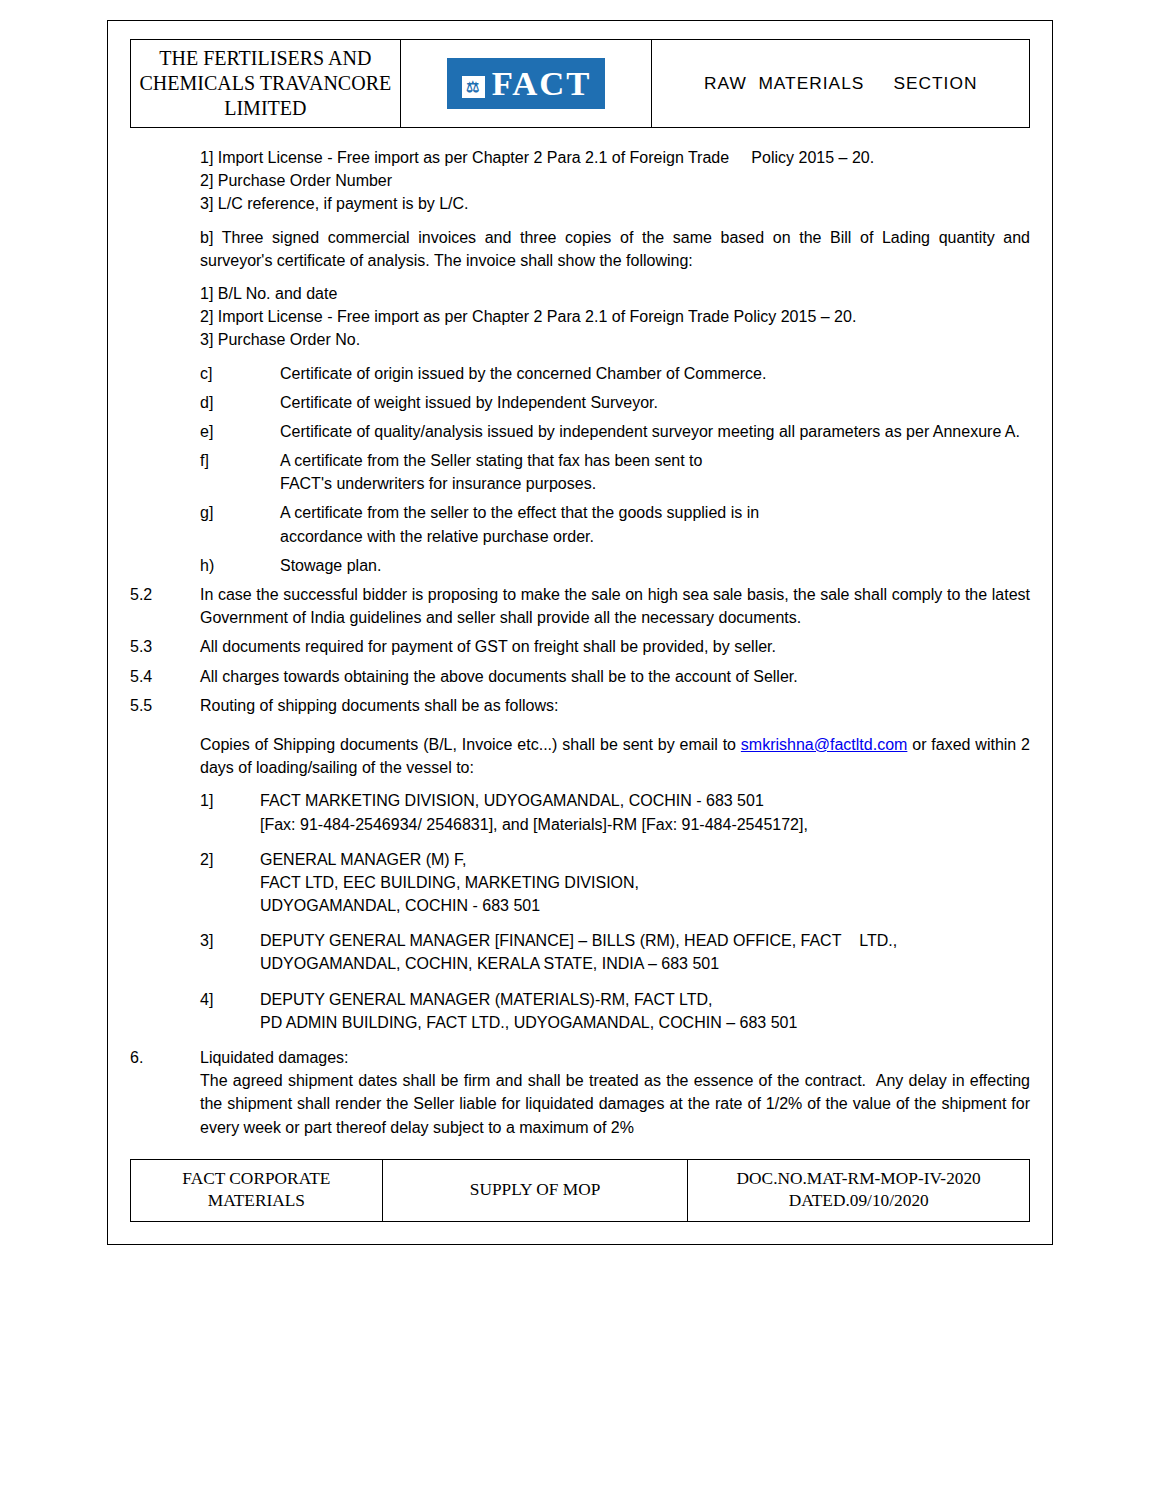| THE FERTILISERS AND CHEMICALS TRAVANCORE LIMITED | ⚖ FACT | RAW MATERIALS SECTION |
1] Import License - Free import as per Chapter 2 Para 2.1 of Foreign Trade Policy 2015 – 20.
2] Purchase Order Number
3] L/C reference, if payment is by L/C.
b] Three signed commercial invoices and three copies of the same based on the Bill of Lading quantity and surveyor's certificate of analysis. The invoice shall show the following:
1] B/L No. and date
2] Import License - Free import as per Chapter 2 Para 2.1 of Foreign Trade Policy 2015 – 20.
3] Purchase Order No.
| c] | Certificate of origin issued by the concerned Chamber of Commerce. |
| d] | Certificate of weight issued by Independent Surveyor. |
| e] | Certificate of quality/analysis issued by independent surveyor meeting all parameters as per Annexure A. |
| f] | A certificate from the Seller stating that fax has been sent to FACT's underwriters for insurance purposes. |
| g] | A certificate from the seller to the effect that the goods supplied is in accordance with the relative purchase order. |
| h) | Stowage plan. |
| 5.2 | In case the successful bidder is proposing to make the sale on high sea sale basis, the sale shall comply to the latest Government of India guidelines and seller shall provide all the necessary documents. |
| 5.3 | All documents required for payment of GST on freight shall be provided, by seller. |
| 5.4 | All charges towards obtaining the above documents shall be to the account of Seller. |
| 5.5 | Routing of shipping documents shall be as follows: |
Copies of Shipping documents (B/L, Invoice etc...) shall be sent by email to smkrishna@factltd.com or faxed within 2 days of loading/sailing of the vessel to:
| 1] | FACT MARKETING DIVISION, UDYOGAMANDAL, COCHIN - 683 501 [Fax: 91-484-2546934/ 2546831], and [Materials]-RM [Fax: 91-484-2545172], |
| 2] | GENERAL MANAGER (M) F, FACT LTD, EEC BUILDING, MARKETING DIVISION, UDYOGAMANDAL, COCHIN - 683 501 |
| 3] | DEPUTY GENERAL MANAGER [FINANCE] – BILLS (RM), HEAD OFFICE, FACT LTD., UDYOGAMANDAL, COCHIN, KERALA STATE, INDIA – 683 501 |
| 4] | DEPUTY GENERAL MANAGER (MATERIALS)-RM, FACT LTD, PD ADMIN BUILDING, FACT LTD., UDYOGAMANDAL, COCHIN – 683 501 |
| 6. | Liquidated damages: The agreed shipment dates shall be firm and shall be treated as the essence of the contract. Any delay in effecting the shipment shall render the Seller liable for liquidated damages at the rate of 1/2% of the value of the shipment for every week or part thereof delay subject to a maximum of 2% |
| FACT CORPORATE MATERIALS | SUPPLY OF MOP | DOC.NO.MAT-RM-MOP-IV-2020 DATED.09/10/2020 |